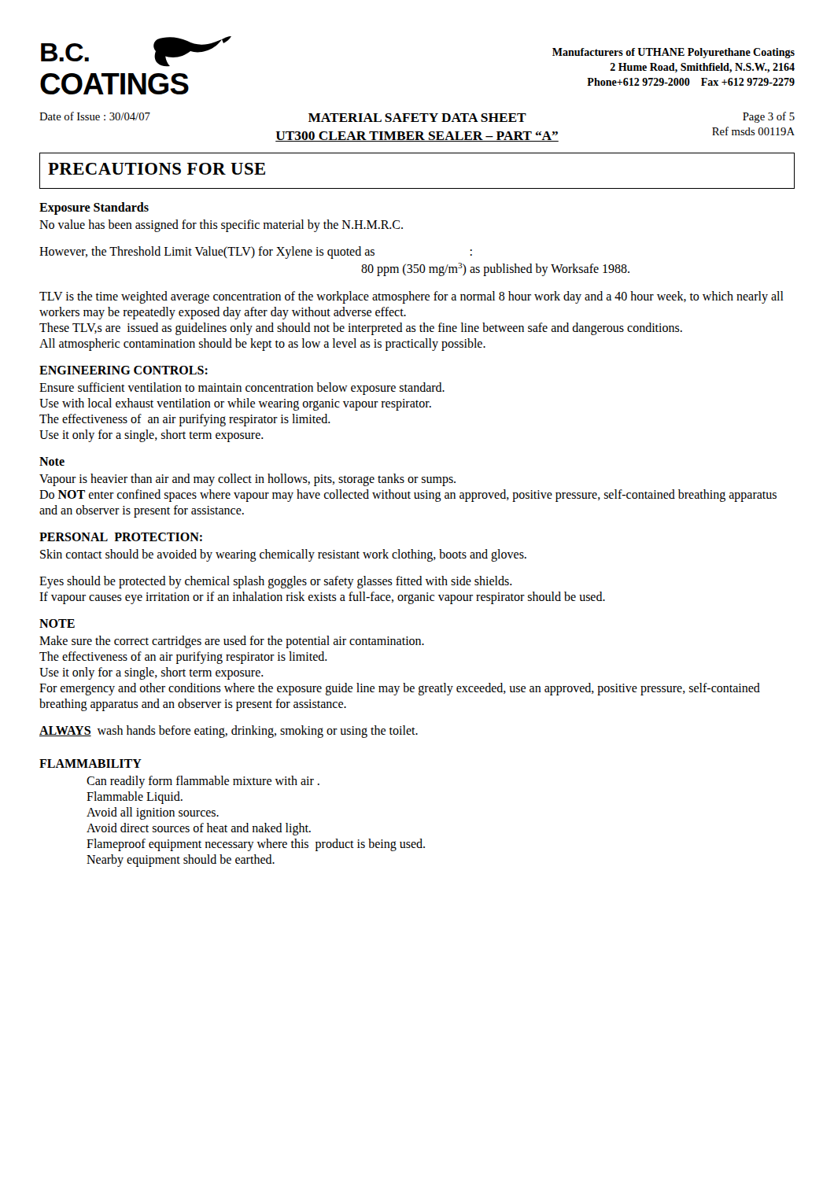B.C. COATINGS
Manufacturers of UTHANE Polyurethane Coatings
2 Hume Road, Smithfield, N.S.W., 2164
Phone+612 9729-2000 Fax +612 9729-2279
Date of Issue : 30/04/07
MATERIAL SAFETY DATA SHEET
UT300 CLEAR TIMBER SEALER – PART “A”
Page 3 of 5
Ref msds 00119A
PRECAUTIONS FOR USE
Exposure Standards
No value has been assigned for this specific material by the N.H.M.R.C.
However, the Threshold Limit Value(TLV) for Xylene is quoted as:
80 ppm (350 mg/m3) as published by Worksafe 1988.
TLV is the time weighted average concentration of the workplace atmosphere for a normal 8 hour work day and a 40 hour week, to which nearly all workers may be repeatedly exposed day after day without adverse effect.
These TLV,s are issued as guidelines only and should not be interpreted as the fine line between safe and dangerous conditions.
All atmospheric contamination should be kept to as low a level as is practically possible.
ENGINEERING CONTROLS:
Ensure sufficient ventilation to maintain concentration below exposure standard.
Use with local exhaust ventilation or while wearing organic vapour respirator.
The effectiveness of an air purifying respirator is limited.
Use it only for a single, short term exposure.
Note
Vapour is heavier than air and may collect in hollows, pits, storage tanks or sumps.
Do NOT enter confined spaces where vapour may have collected without using an approved, positive pressure, self-contained breathing apparatus and an observer is present for assistance.
PERSONAL PROTECTION:
Skin contact should be avoided by wearing chemically resistant work clothing, boots and gloves.
Eyes should be protected by chemical splash goggles or safety glasses fitted with side shields.
If vapour causes eye irritation or if an inhalation risk exists a full-face, organic vapour respirator should be used.
NOTE
Make sure the correct cartridges are used for the potential air contamination.
The effectiveness of an air purifying respirator is limited.
Use it only for a single, short term exposure.
For emergency and other conditions where the exposure guide line may be greatly exceeded, use an approved, positive pressure, self-contained breathing apparatus and an observer is present for assistance.
ALWAYS wash hands before eating, drinking, smoking or using the toilet.
FLAMMABILITY
Can readily form flammable mixture with air .
Flammable Liquid.
Avoid all ignition sources.
Avoid direct sources of heat and naked light.
Flameproof equipment necessary where this product is being used.
Nearby equipment should be earthed.